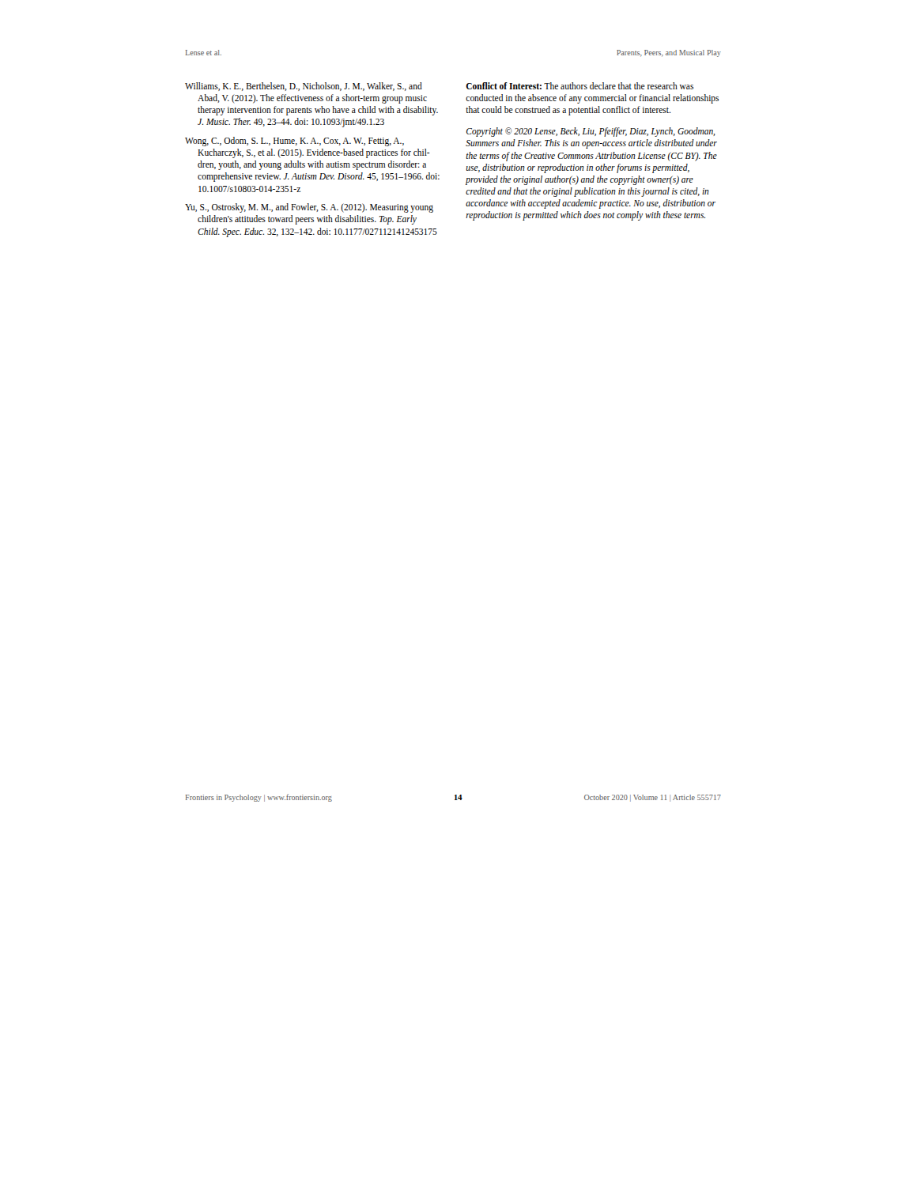Lense et al. Parents, Peers, and Musical Play
Williams, K. E., Berthelsen, D., Nicholson, J. M., Walker, S., and Abad, V. (2012). The effectiveness of a short-term group music therapy intervention for parents who have a child with a disability. J. Music. Ther. 49, 23–44. doi: 10.1093/jmt/49.1.23
Wong, C., Odom, S. L., Hume, K. A., Cox, A. W., Fettig, A., Kucharczyk, S., et al. (2015). Evidence-based practices for children, youth, and young adults with autism spectrum disorder: a comprehensive review. J. Autism Dev. Disord. 45, 1951–1966. doi: 10.1007/s10803-014-2351-z
Yu, S., Ostrosky, M. M., and Fowler, S. A. (2012). Measuring young children's attitudes toward peers with disabilities. Top. Early Child. Spec. Educ. 32, 132–142. doi: 10.1177/0271121412453175
Conflict of Interest: The authors declare that the research was conducted in the absence of any commercial or financial relationships that could be construed as a potential conflict of interest.
Copyright © 2020 Lense, Beck, Liu, Pfeiffer, Diaz, Lynch, Goodman, Summers and Fisher. This is an open-access article distributed under the terms of the Creative Commons Attribution License (CC BY). The use, distribution or reproduction in other forums is permitted, provided the original author(s) and the copyright owner(s) are credited and that the original publication in this journal is cited, in accordance with accepted academic practice. No use, distribution or reproduction is permitted which does not comply with these terms.
Frontiers in Psychology | www.frontiersin.org 14 October 2020 | Volume 11 | Article 555717